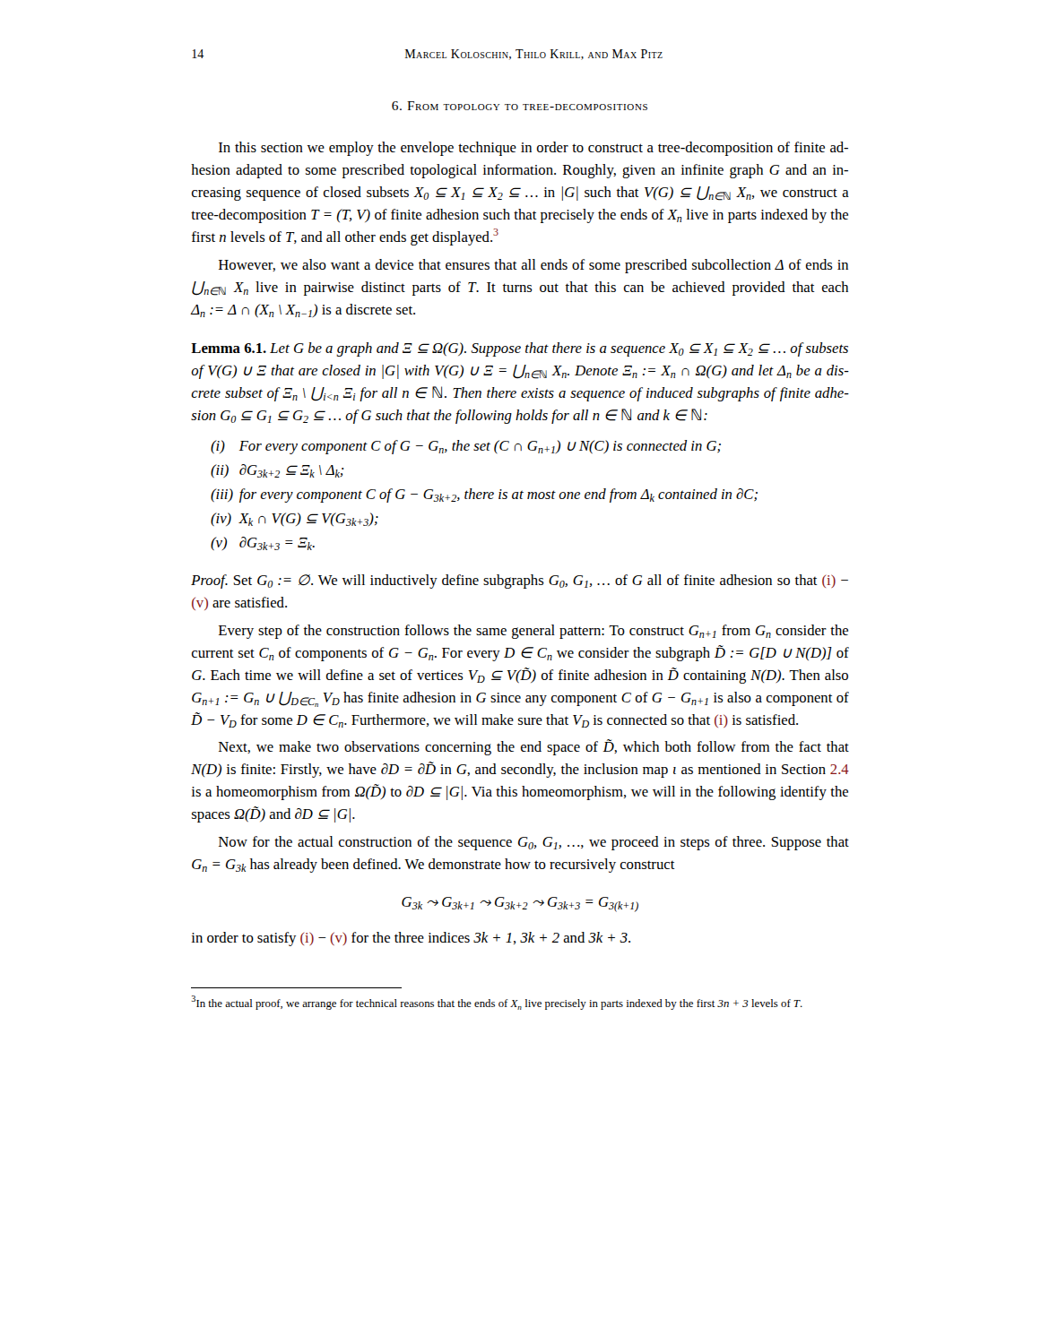14 Marcel Koloschin, Thilo Krill, and Max Pitz
6. From topology to tree-decompositions
In this section we employ the envelope technique in order to construct a tree-decomposition of finite adhesion adapted to some prescribed topological information. Roughly, given an infinite graph G and an increasing sequence of closed subsets X0 ⊆ X1 ⊆ X2 ⊆ … in |G| such that V(G) ⊆ ⋃n∈ℕ Xn, we construct a tree-decomposition T = (T, V) of finite adhesion such that precisely the ends of Xn live in parts indexed by the first n levels of T, and all other ends get displayed.3
However, we also want a device that ensures that all ends of some prescribed subcollection Δ of ends in ⋃n∈ℕ Xn live in pairwise distinct parts of T. It turns out that this can be achieved provided that each Δn := Δ ∩ (Xn \ Xn−1) is a discrete set.
Lemma 6.1. Let G be a graph and Ξ ⊆ Ω(G). Suppose that there is a sequence X0 ⊆ X1 ⊆ X2 ⊆ … of subsets of V(G) ∪ Ξ that are closed in |G| with V(G) ∪ Ξ = ⋃n∈ℕ Xn. Denote Ξn := Xn ∩ Ω(G) and let Δn be a discrete subset of Ξn \ ⋃i<n Ξi for all n ∈ ℕ. Then there exists a sequence of induced subgraphs of finite adhesion G0 ⊆ G1 ⊆ G2 ⊆ … of G such that the following holds for all n ∈ ℕ and k ∈ ℕ:
(i) For every component C of G − Gn, the set (C ∩ Gn+1) ∪ N(C) is connected in G;
(ii) ∂G3k+2 ⊆ Ξk \ Δk;
(iii) for every component C of G − G3k+2, there is at most one end from Δk contained in ∂C;
(iv) Xk ∩ V(G) ⊆ V(G3k+3);
(v) ∂G3k+3 = Ξk.
Proof. Set G0 := ∅. We will inductively define subgraphs G0, G1, … of G all of finite adhesion so that (i) − (v) are satisfied.
Every step of the construction follows the same general pattern: To construct Gn+1 from Gn consider the current set Cn of components of G − Gn. For every D ∈ Cn we consider the subgraph D̃ := G[D ∪ N(D)] of G. Each time we will define a set of vertices VD ⊆ V(D̃) of finite adhesion in D̃ containing N(D). Then also Gn+1 := Gn ∪ ⋃D∈Cn VD has finite adhesion in G since any component C of G − Gn+1 is also a component of D̃ − VD for some D ∈ Cn. Furthermore, we will make sure that VD is connected so that (i) is satisfied.
Next, we make two observations concerning the end space of D̃, which both follow from the fact that N(D) is finite: Firstly, we have ∂D = ∂D̃ in G, and secondly, the inclusion map ι as mentioned in Section 2.4 is a homeomorphism from Ω(D̃) to ∂D ⊆ |G|. Via this homeomorphism, we will in the following identify the spaces Ω(D̃) and ∂D ⊆ |G|.
Now for the actual construction of the sequence G0, G1, …, we proceed in steps of three. Suppose that Gn = G3k has already been defined. We demonstrate how to recursively construct
G3k ⤳ G3k+1 ⤳ G3k+2 ⤳ G3k+3 = G3(k+1)
in order to satisfy (i) − (v) for the three indices 3k + 1, 3k + 2 and 3k + 3.
3In the actual proof, we arrange for technical reasons that the ends of Xn live precisely in parts indexed by the first 3n + 3 levels of T.